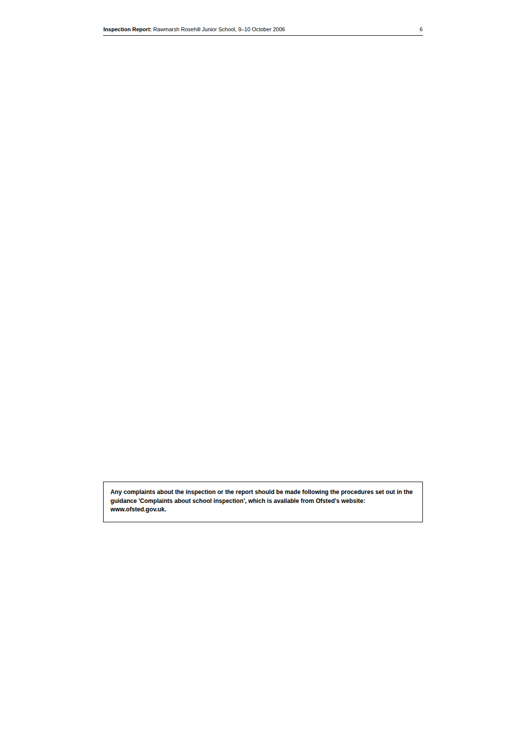Inspection Report: Rawmarsh Rosehill Junior School, 9–10 October 2006
6
Any complaints about the inspection or the report should be made following the procedures set out in the guidance 'Complaints about school inspection', which is available from Ofsted’s website: www.ofsted.gov.uk.